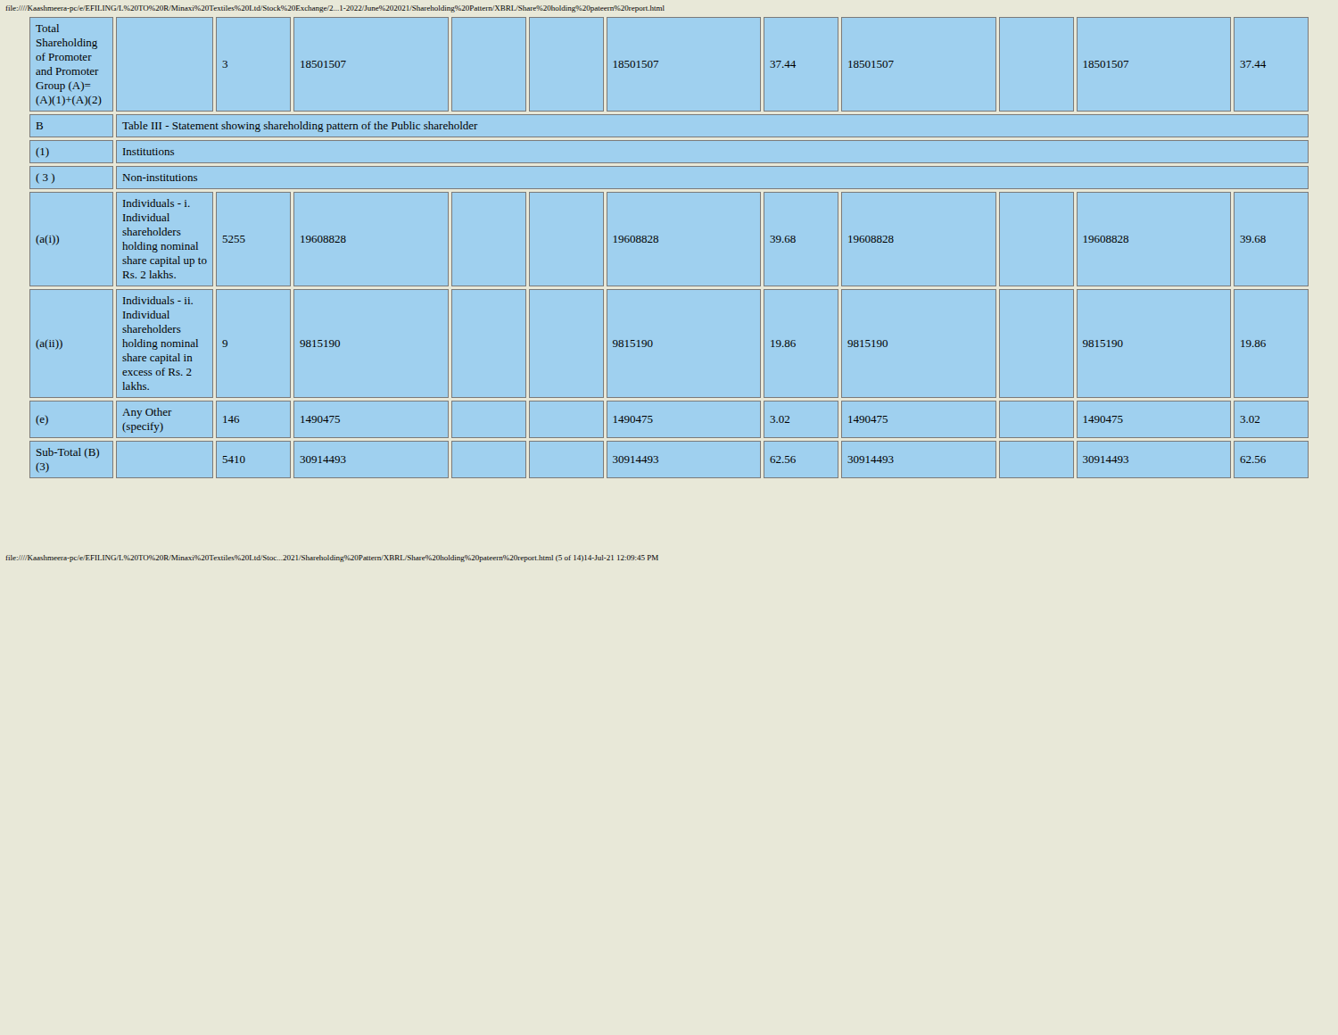file:////Kaashmeera-pc/e/EFILING/L%20TO%20R/Minaxi%20Textiles%20Ltd/Stock%20Exchange/2...1-2022/June%202021/Shareholding%20Pattern/XBRL/Share%20holding%20pateern%20report.html
| Total Shareholding of Promoter and Promoter Group (A)= (A)(1)+(A)(2) | | 3 | 18501507 | | | 18501507 | 37.44 | 18501507 | | 18501507 | 37.44 |
| B | Table III - Statement showing shareholding pattern of the Public shareholder |
| (1) | Institutions |
| ( 3 ) | Non-institutions |
| (a(i)) | Individuals - i. Individual shareholders holding nominal share capital up to Rs. 2 lakhs. | 5255 | 19608828 | | | 19608828 | 39.68 | 19608828 | | 19608828 | 39.68 |
| (a(ii)) | Individuals - ii. Individual shareholders holding nominal share capital in excess of Rs. 2 lakhs. | 9 | 9815190 | | | 9815190 | 19.86 | 9815190 | | 9815190 | 19.86 |
| (e) | Any Other (specify) | 146 | 1490475 | | | 1490475 | 3.02 | 1490475 | | 1490475 | 3.02 |
| Sub-Total (B)(3) | | 5410 | 30914493 | | | 30914493 | 62.56 | 30914493 | | 30914493 | 62.56 |
file:////Kaashmeera-pc/e/EFILING/L%20TO%20R/Minaxi%20Textiles%20Ltd/Stoc...2021/Shareholding%20Pattern/XBRL/Share%20holding%20pateern%20report.html (5 of 14)14-Jul-21 12:09:45 PM